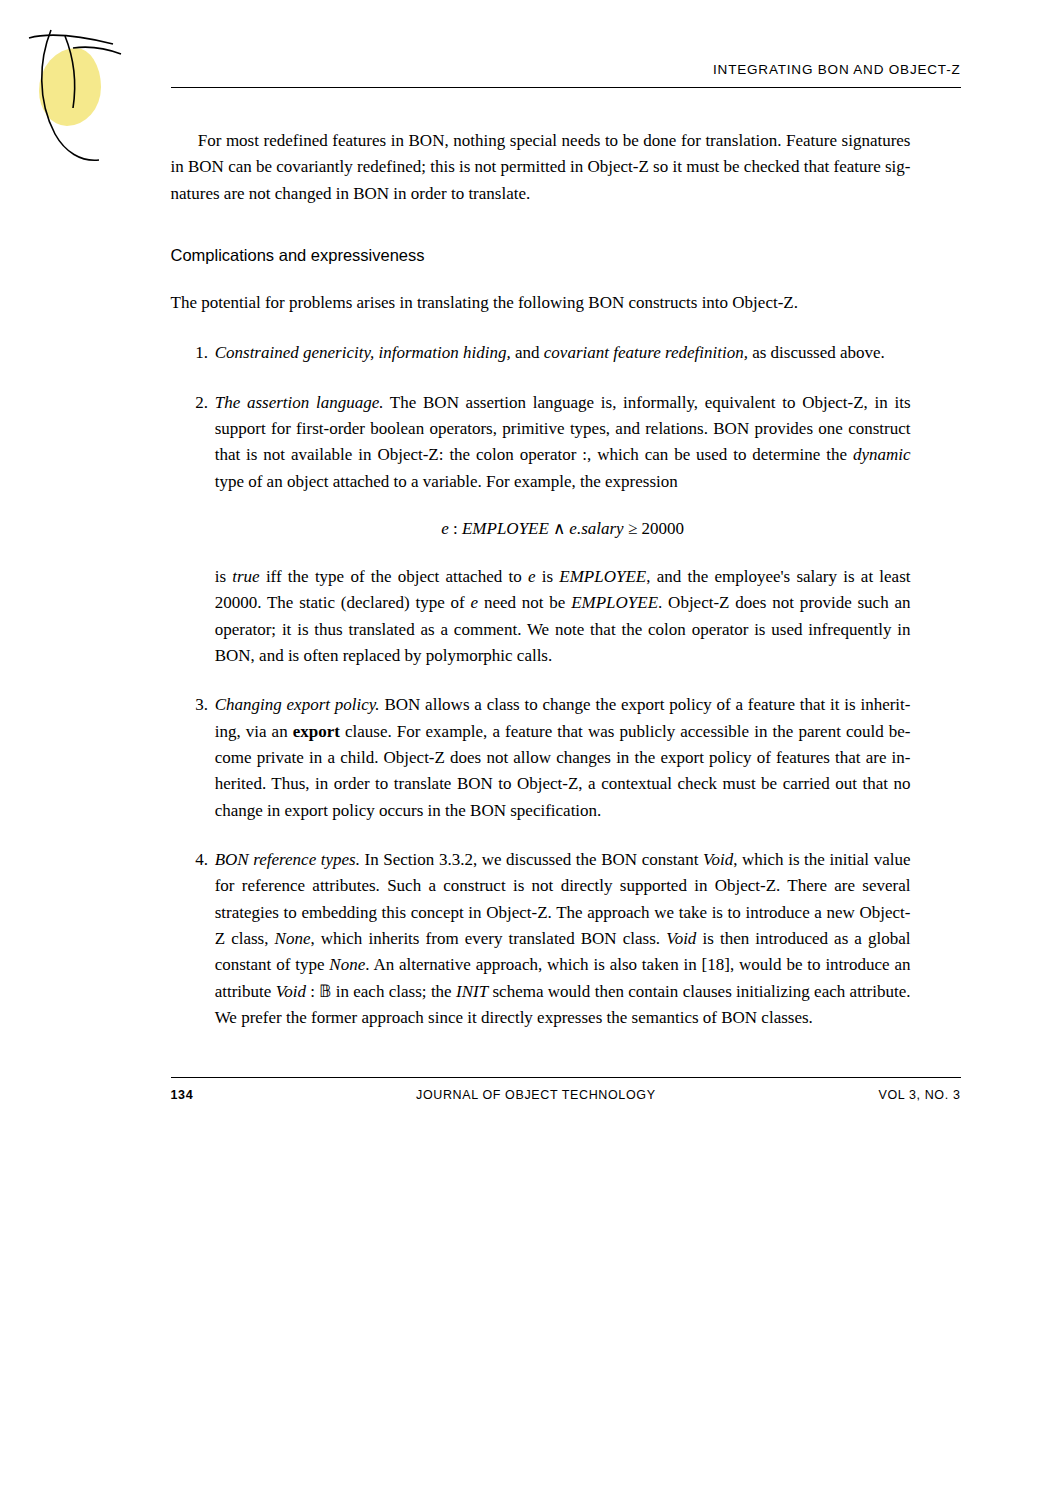Integrating BON and Object-Z
For most redefined features in BON, nothing special needs to be done for translation. Feature signatures in BON can be covariantly redefined; this is not permitted in Object-Z so it must be checked that feature signatures are not changed in BON in order to translate.
Complications and expressiveness
The potential for problems arises in translating the following BON constructs into Object-Z.
Constrained genericity, information hiding, and covariant feature redefinition, as discussed above.
The assertion language. The BON assertion language is, informally, equivalent to Object-Z, in its support for first-order boolean operators, primitive types, and relations. BON provides one construct that is not available in Object-Z: the colon operator :, which can be used to determine the dynamic type of an object attached to a variable. For example, the expression
e : EMPLOYEE ∧ e.salary ≥ 20000
is true iff the type of the object attached to e is EMPLOYEE, and the employee's salary is at least 20000. The static (declared) type of e need not be EMPLOYEE. Object-Z does not provide such an operator; it is thus translated as a comment. We note that the colon operator is used infrequently in BON, and is often replaced by polymorphic calls.
Changing export policy. BON allows a class to change the export policy of a feature that it is inheriting, via an export clause. For example, a feature that was publicly accessible in the parent could become private in a child. Object-Z does not allow changes in the export policy of features that are inherited. Thus, in order to translate BON to Object-Z, a contextual check must be carried out that no change in export policy occurs in the BON specification.
BON reference types. In Section 3.3.2, we discussed the BON constant Void, which is the initial value for reference attributes. Such a construct is not directly supported in Object-Z. There are several strategies to embedding this concept in Object-Z. The approach we take is to introduce a new Object-Z class, None, which inherits from every translated BON class. Void is then introduced as a global constant of type None. An alternative approach, which is also taken in [18], would be to introduce an attribute Void : 𝔹 in each class; the INIT schema would then contain clauses initializing each attribute. We prefer the former approach since it directly expresses the semantics of BON classes.
134
Journal of Object Technology
vol 3, no. 3